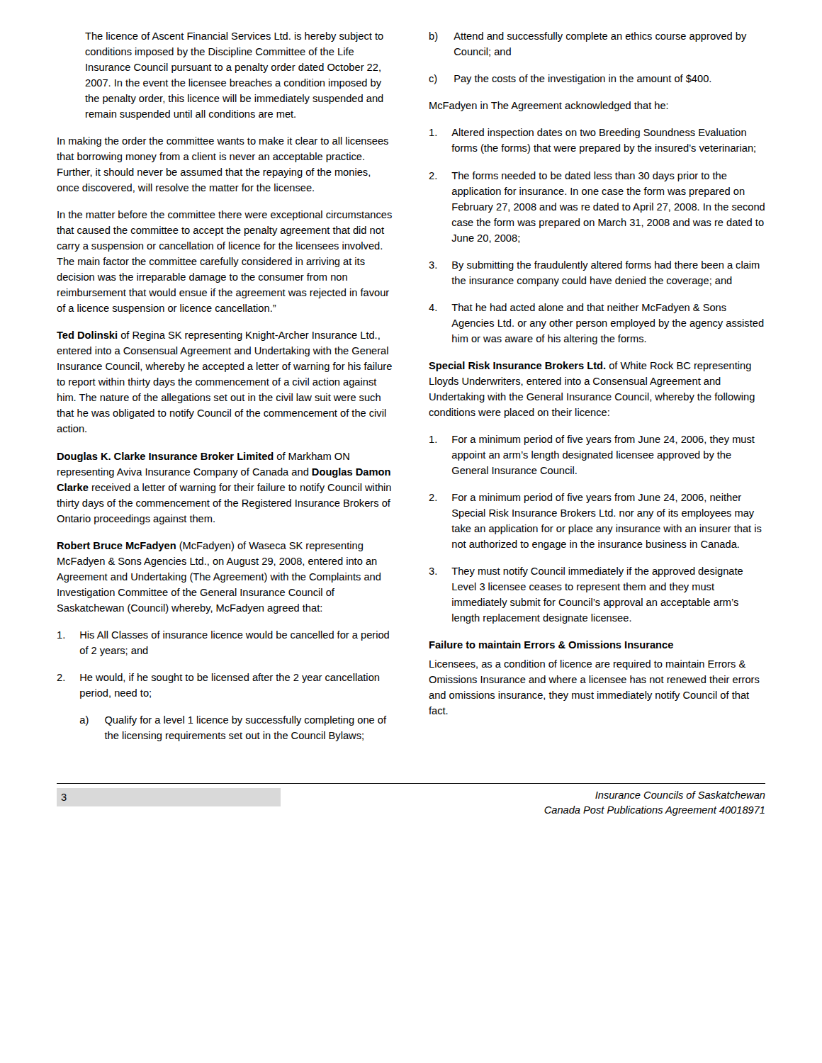The licence of Ascent Financial Services Ltd. is hereby subject to conditions imposed by the Discipline Committee of the Life Insurance Council pursuant to a penalty order dated October 22, 2007. In the event the licensee breaches a condition imposed by the penalty order, this licence will be immediately suspended and remain suspended until all conditions are met.
In making the order the committee wants to make it clear to all licensees that borrowing money from a client is never an acceptable practice. Further, it should never be assumed that the repaying of the monies, once discovered, will resolve the matter for the licensee.
In the matter before the committee there were exceptional circumstances that caused the committee to accept the penalty agreement that did not carry a suspension or cancellation of licence for the licensees involved. The main factor the committee carefully considered in arriving at its decision was the irreparable damage to the consumer from non reimbursement that would ensue if the agreement was rejected in favour of a licence suspension or licence cancellation.”
Ted Dolinski of Regina SK representing Knight-Archer Insurance Ltd., entered into a Consensual Agreement and Undertaking with the General Insurance Council, whereby he accepted a letter of warning for his failure to report within thirty days the commencement of a civil action against him. The nature of the allegations set out in the civil law suit were such that he was obligated to notify Council of the commencement of the civil action.
Douglas K. Clarke Insurance Broker Limited of Markham ON representing Aviva Insurance Company of Canada and Douglas Damon Clarke received a letter of warning for their failure to notify Council within thirty days of the commencement of the Registered Insurance Brokers of Ontario proceedings against them.
Robert Bruce McFadyen (McFadyen) of Waseca SK representing McFadyen & Sons Agencies Ltd., on August 29, 2008, entered into an Agreement and Undertaking (The Agreement) with the Complaints and Investigation Committee of the General Insurance Council of Saskatchewan (Council) whereby, McFadyen agreed that:
His All Classes of insurance licence would be cancelled for a period of 2 years; and
He would, if he sought to be licensed after the 2 year cancellation period, need to;
Qualify for a level 1 licence by successfully completing one of the licensing requirements set out in the Council Bylaws;
Attend and successfully complete an ethics course approved by Council; and
Pay the costs of the investigation in the amount of $400.
McFadyen in The Agreement acknowledged that he:
Altered inspection dates on two Breeding Soundness Evaluation forms (the forms) that were prepared by the insured’s veterinarian;
The forms needed to be dated less than 30 days prior to the application for insurance. In one case the form was prepared on February 27, 2008 and was re dated to April 27, 2008. In the second case the form was prepared on March 31, 2008 and was re dated to June 20, 2008;
By submitting the fraudulently altered forms had there been a claim the insurance company could have denied the coverage; and
That he had acted alone and that neither McFadyen & Sons Agencies Ltd. or any other person employed by the agency assisted him or was aware of his altering the forms.
Special Risk Insurance Brokers Ltd. of White Rock BC representing Lloyds Underwriters, entered into a Consensual Agreement and Undertaking with the General Insurance Council, whereby the following conditions were placed on their licence:
For a minimum period of five years from June 24, 2006, they must appoint an arm’s length designated licensee approved by the General Insurance Council.
For a minimum period of five years from June 24, 2006, neither Special Risk Insurance Brokers Ltd. nor any of its employees may take an application for or place any insurance with an insurer that is not authorized to engage in the insurance business in Canada.
They must notify Council immediately if the approved designate Level 3 licensee ceases to represent them and they must immediately submit for Council’s approval an acceptable arm’s length replacement designate licensee.
Failure to maintain Errors & Omissions Insurance
Licensees, as a condition of licence are required to maintain Errors & Omissions Insurance and where a licensee has not renewed their errors and omissions insurance, they must immediately notify Council of that fact.
3
Insurance Councils of Saskatchewan
Canada Post Publications Agreement 40018971